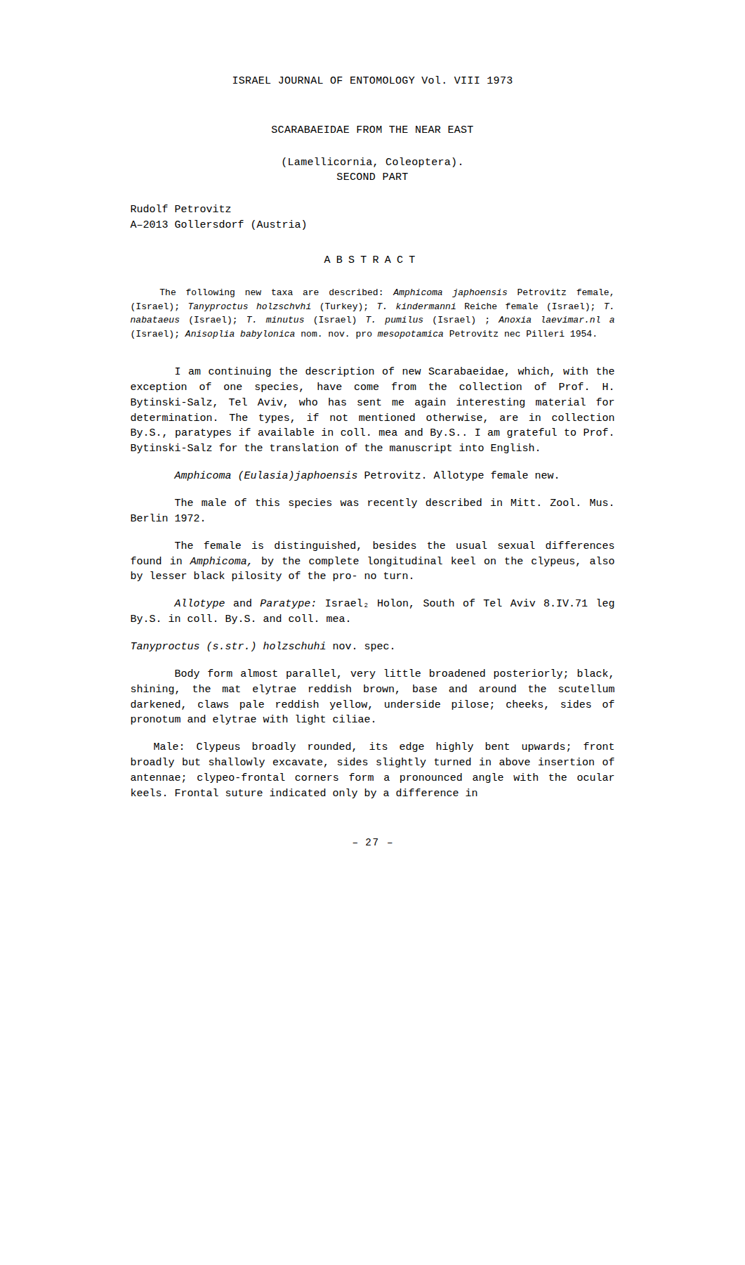ISRAEL JOURNAL OF ENTOMOLOGY Vol. VIII 1973
SCARABAEIDAE FROM THE NEAR EAST
(Lamellicornia, Coleoptera).
SECOND PART
Rudolf Petrovitz
A–2013 Gollersdorf (Austria)
ABSTRACT
The following new taxa are described: Amphicoma japhoensis Petrovitz female, (Israel); Tanyproctus holzschvhi (Turkey); T. kindermanni Reiche female (Israel); T. nabataeus (Israel); T. minutus (Israel) T. pumilus (Israel) ; Anoxia laevimar.nl a (Israel); Anisoplia babylonica nom. nov. pro mesopotamica Petrovitz nec Pilleri 1954.
I am continuing the description of new Scarabaeidae, which, with the exception of one species, have come from the collection of Prof. H. Bytinski-Salz, Tel Aviv, who has sent me again interesting material for determination. The types, if not mentioned otherwise, are in collection By.S., paratypes if available in coll. mea and By.S.. I am grateful to Prof. Bytinski-Salz for the translation of the manuscript into English.
Amphicoma (Eulasia)japhoensis Petrovitz. Allotype female new.
The male of this species was recently described in Mitt. Zool. Mus. Berlin 1972.
The female is distinguished, besides the usual sexual differences found in Amphicoma, by the complete longitudinal keel on the clypeus, also by lesser black pilosity of the pro- no turn.
Allotype and Paratype: Israel₂ Holon, South of Tel Aviv 8.IV.71 leg By.S. in coll. By.S. and coll. mea.
Tanyproctus (s.str.) holzschuhi nov. spec.
Body form almost parallel, very little broadened posteriorly; black, shining, the mat elytrae reddish brown, base and around the scutellum darkened, claws pale reddish yellow, underside pilose; cheeks, sides of pronotum and elytrae with light ciliae.
Male: Clypeus broadly rounded, its edge highly bent upwards; front broadly but shallowly excavate, sides slightly turned in above insertion of antennae; clypeo-frontal corners form a pronounced angle with the ocular keels. Frontal suture indicated only by a difference in
– 27 –